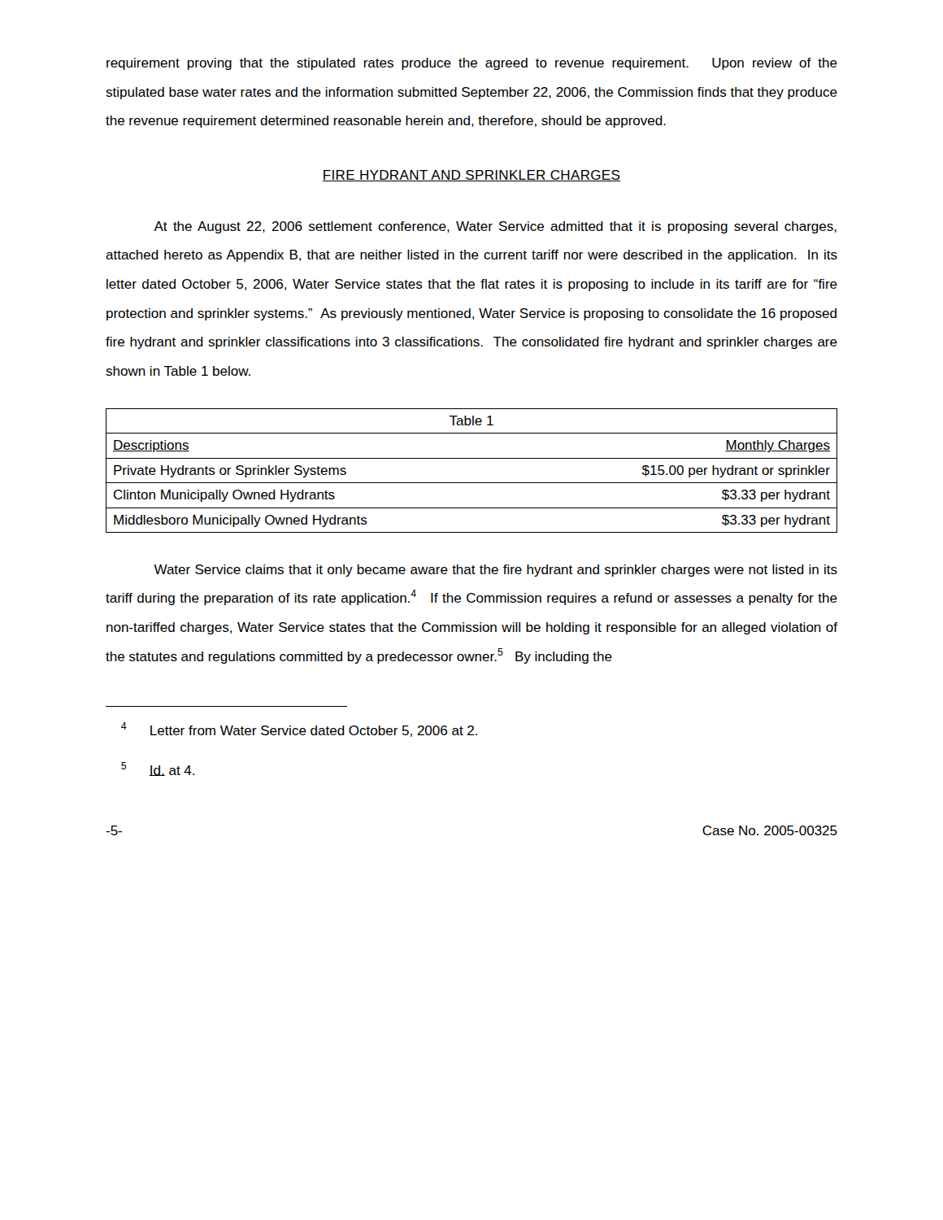requirement proving that the stipulated rates produce the agreed to revenue requirement. Upon review of the stipulated base water rates and the information submitted September 22, 2006, the Commission finds that they produce the revenue requirement determined reasonable herein and, therefore, should be approved.
FIRE HYDRANT AND SPRINKLER CHARGES
At the August 22, 2006 settlement conference, Water Service admitted that it is proposing several charges, attached hereto as Appendix B, that are neither listed in the current tariff nor were described in the application. In its letter dated October 5, 2006, Water Service states that the flat rates it is proposing to include in its tariff are for “fire protection and sprinkler systems.” As previously mentioned, Water Service is proposing to consolidate the 16 proposed fire hydrant and sprinkler classifications into 3 classifications. The consolidated fire hydrant and sprinkler charges are shown in Table 1 below.
Table 1
| Descriptions | Monthly Charges |
| Private Hydrants or Sprinkler Systems | $15.00 per hydrant or sprinkler |
| Clinton Municipally Owned Hydrants | $3.33 per hydrant |
| Middlesboro Municipally Owned Hydrants | $3.33 per hydrant |
Water Service claims that it only became aware that the fire hydrant and sprinkler charges were not listed in its tariff during the preparation of its rate application.4 If the Commission requires a refund or assesses a penalty for the non-tariffed charges, Water Service states that the Commission will be holding it responsible for an alleged violation of the statutes and regulations committed by a predecessor owner.5 By including the
4 Letter from Water Service dated October 5, 2006 at 2.
5 Id. at 4.
-5- Case No. 2005-00325